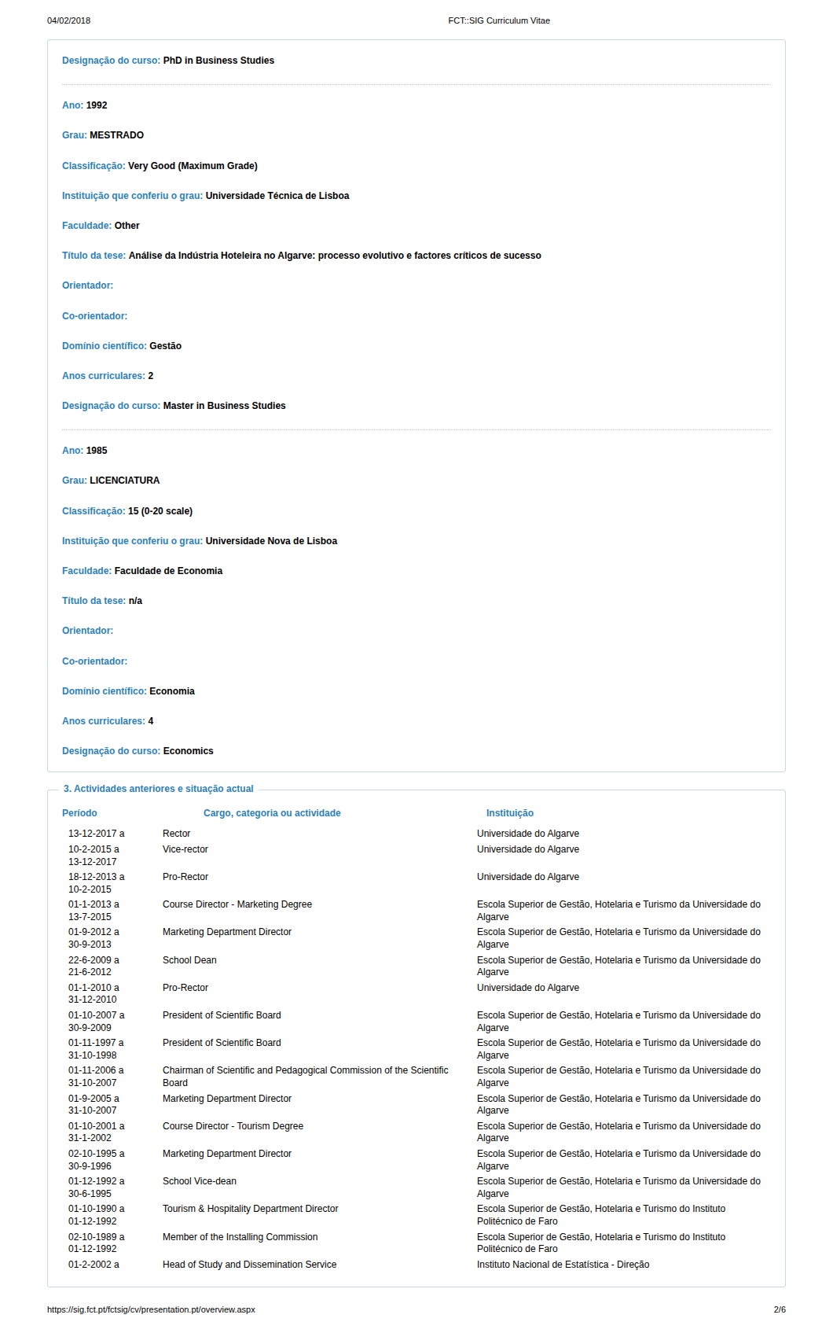04/02/2018
FCT::SIG Curriculum Vitae
Designação do curso: PhD in Business Studies
Ano: 1992
Grau: MESTRADO
Classificação: Very Good (Maximum Grade)
Instituição que conferiu o grau: Universidade Técnica de Lisboa
Faculdade: Other
Título da tese: Análise da Indústria Hoteleira no Algarve: processo evolutivo e factores críticos de sucesso
Orientador:
Co-orientador:
Domínio científico: Gestão
Anos curriculares: 2
Designação do curso: Master in Business Studies
Ano: 1985
Grau: LICENCIATURA
Classificação: 15 (0-20 scale)
Instituição que conferiu o grau: Universidade Nova de Lisboa
Faculdade: Faculdade de Economia
Título da tese: n/a
Orientador:
Co-orientador:
Domínio científico: Economia
Anos curriculares: 4
Designação do curso: Economics
3. Actividades anteriores e situação actual
| Período | Cargo, categoria ou actividade | Instituição |
| --- | --- | --- |
| 13-12-2017 a | Rector | Universidade do Algarve |
| 10-2-2015 a 13-12-2017 | Vice-rector | Universidade do Algarve |
| 18-12-2013 a 10-2-2015 | Pro-Rector | Universidade do Algarve |
| 01-1-2013 a 13-7-2015 | Course Director - Marketing Degree | Escola Superior de Gestão, Hotelaria e Turismo da Universidade do Algarve |
| 01-9-2012 a 30-9-2013 | Marketing Department Director | Escola Superior de Gestão, Hotelaria e Turismo da Universidade do Algarve |
| 22-6-2009 a 21-6-2012 | School Dean | Escola Superior de Gestão, Hotelaria e Turismo da Universidade do Algarve |
| 01-1-2010 a 31-12-2010 | Pro-Rector | Universidade do Algarve |
| 01-10-2007 a 30-9-2009 | President of Scientific Board | Escola Superior de Gestão, Hotelaria e Turismo da Universidade do Algarve |
| 01-11-1997 a 31-10-1998 | President of Scientific Board | Escola Superior de Gestão, Hotelaria e Turismo da Universidade do Algarve |
| 01-11-2006 a 31-10-2007 | Chairman of Scientific and Pedagogical Commission of the Scientific Board | Escola Superior de Gestão, Hotelaria e Turismo da Universidade do Algarve |
| 01-9-2005 a 31-10-2007 | Marketing Department Director | Escola Superior de Gestão, Hotelaria e Turismo da Universidade do Algarve |
| 01-10-2001 a 31-1-2002 | Course Director - Tourism Degree | Escola Superior de Gestão, Hotelaria e Turismo da Universidade do Algarve |
| 02-10-1995 a 30-9-1996 | Marketing Department Director | Escola Superior de Gestão, Hotelaria e Turismo da Universidade do Algarve |
| 01-12-1992 a 30-6-1995 | School Vice-dean | Escola Superior de Gestão, Hotelaria e Turismo da Universidade do Algarve |
| 01-10-1990 a 01-12-1992 | Tourism & Hospitality Department Director | Escola Superior de Gestão, Hotelaria e Turismo do Instituto Politécnico de Faro |
| 02-10-1989 a 01-12-1992 | Member of the Installing Commission | Escola Superior de Gestão, Hotelaria e Turismo do Instituto Politécnico de Faro |
| 01-2-2002 a | Head of Study and Dissemination Service | Instituto Nacional de Estatística - Direção |
https://sig.fct.pt/fctsig/cv/presentation.pt/overview.aspx
2/6